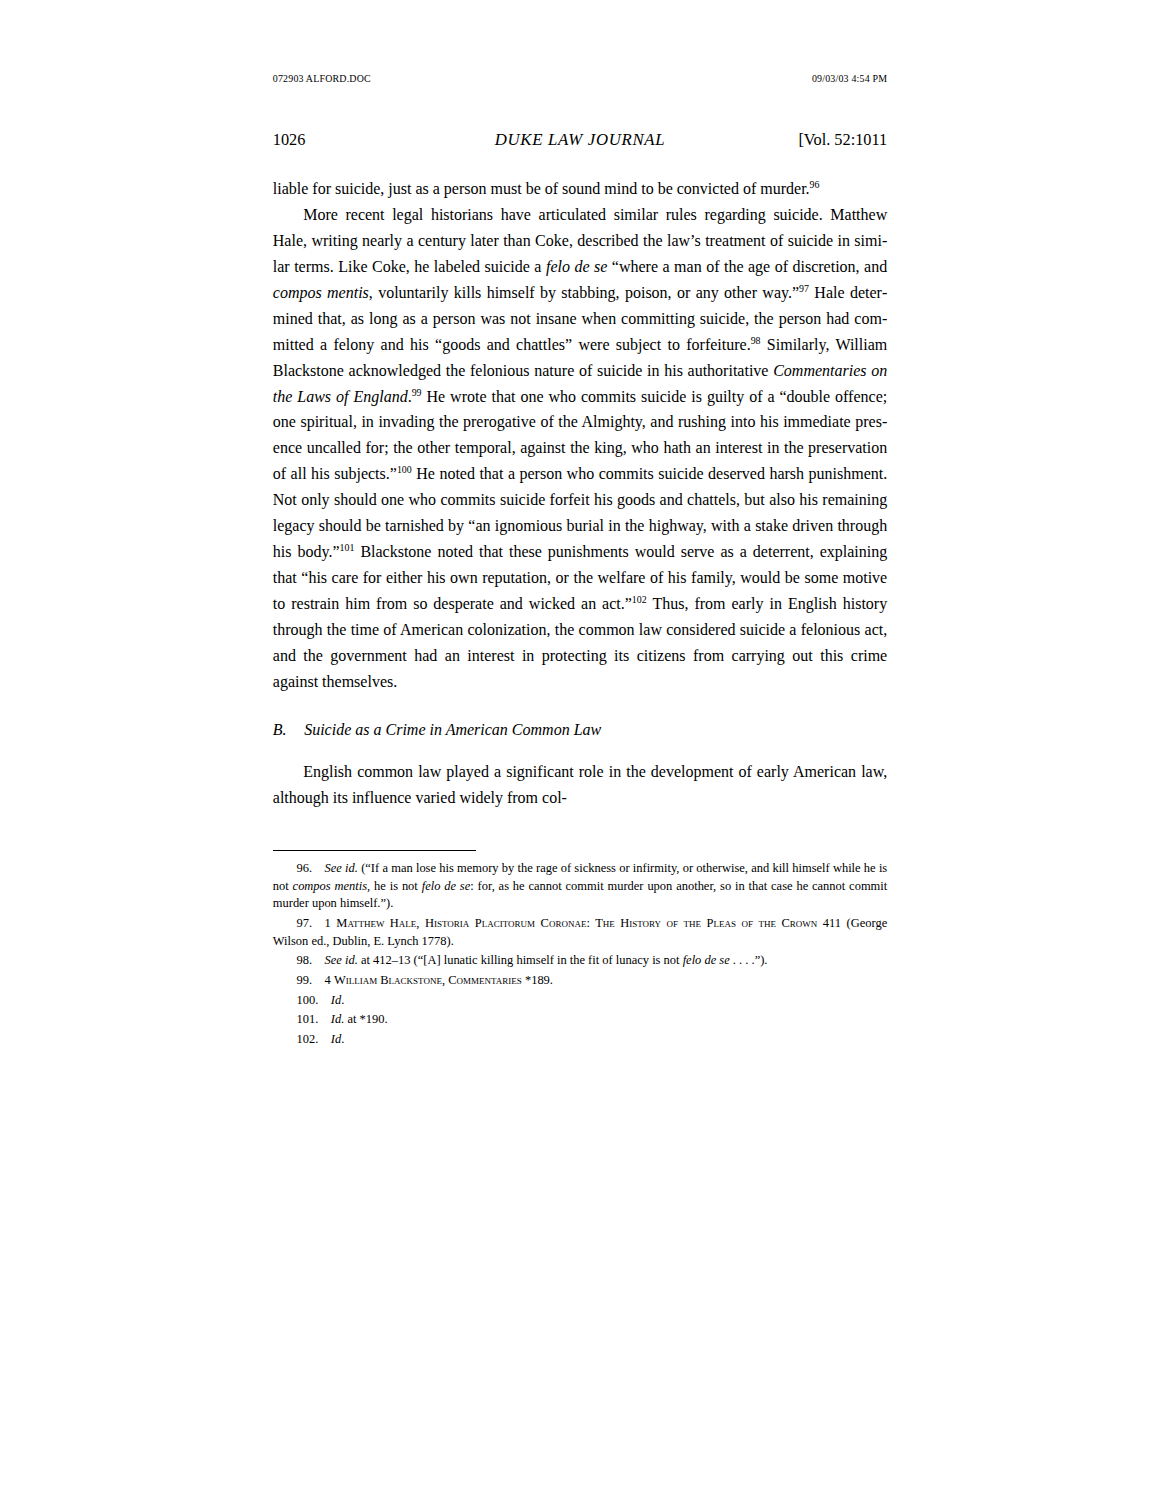072903 Alford.doc 09/03/03 4:54 PM
1026 Duke Law Journal [Vol. 52:1011
liable for suicide, just as a person must be of sound mind to be convicted of murder.96
More recent legal historians have articulated similar rules regarding suicide. Matthew Hale, writing nearly a century later than Coke, described the law’s treatment of suicide in similar terms. Like Coke, he labeled suicide a felo de se “where a man of the age of discretion, and compos mentis, voluntarily kills himself by stabbing, poison, or any other way.”97 Hale determined that, as long as a person was not insane when committing suicide, the person had committed a felony and his “goods and chattles” were subject to forfeiture.98 Similarly, William Blackstone acknowledged the felonious nature of suicide in his authoritative Commentaries on the Laws of England.99 He wrote that one who commits suicide is guilty of a “double offence; one spiritual, in invading the prerogative of the Almighty, and rushing into his immediate presence uncalled for; the other temporal, against the king, who hath an interest in the preservation of all his subjects.”100 He noted that a person who commits suicide deserved harsh punishment. Not only should one who commits suicide forfeit his goods and chattels, but also his remaining legacy should be tarnished by “an ignomious burial in the highway, with a stake driven through his body.”101 Blackstone noted that these punishments would serve as a deterrent, explaining that “his care for either his own reputation, or the welfare of his family, would be some motive to restrain him from so desperate and wicked an act.”102 Thus, from early in English history through the time of American colonization, the common law considered suicide a felonious act, and the government had an interest in protecting its citizens from carrying out this crime against themselves.
B. Suicide as a Crime in American Common Law
English common law played a significant role in the development of early American law, although its influence varied widely from col-
96. See id. (“If a man lose his memory by the rage of sickness or infirmity, or otherwise, and kill himself while he is not compos mentis, he is not felo de se: for, as he cannot commit murder upon another, so in that case he cannot commit murder upon himself.”).
97. 1 Matthew Hale, Historia Placitorum Coronae: The History of the Pleas of the Crown 411 (George Wilson ed., Dublin, E. Lynch 1778).
98. See id. at 412–13 (“[A] lunatic killing himself in the fit of lunacy is not felo de se . . . .”).
99. 4 William Blackstone, Commentaries *189.
100. Id.
101. Id. at *190.
102. Id.